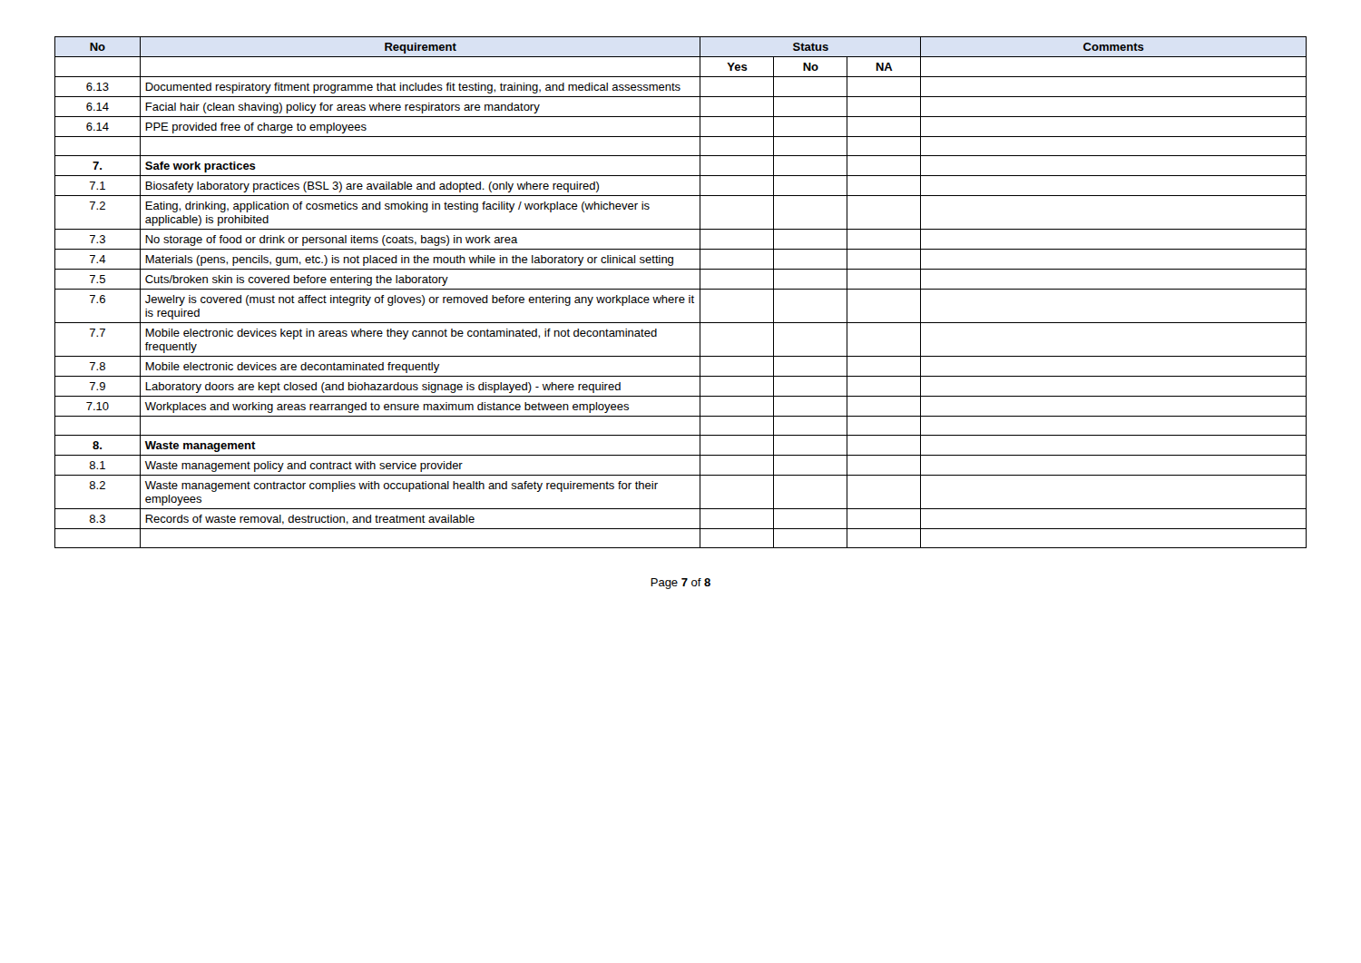| No | Requirement | Status | Comments |
| --- | --- | --- | --- |
| | | Yes | No | NA | |
| 6.13 | Documented respiratory fitment programme that includes fit testing, training, and medical assessments | | | | |
| 6.14 | Facial hair (clean shaving) policy for areas where respirators are mandatory | | | | |
| 6.14 | PPE provided free of charge to employees | | | | |
| 7. | Safe work practices | | | | |
| 7.1 | Biosafety laboratory practices (BSL 3) are available and adopted. (only where required) | | | | |
| 7.2 | Eating, drinking, application of cosmetics and smoking in testing facility / workplace (whichever is applicable) is prohibited | | | | |
| 7.3 | No storage of food or drink or personal items (coats, bags) in work area | | | | |
| 7.4 | Materials (pens, pencils, gum, etc.) is not placed in the mouth while in the laboratory or clinical setting | | | | |
| 7.5 | Cuts/broken skin is covered before entering the laboratory | | | | |
| 7.6 | Jewelry is covered (must not affect integrity of gloves) or removed before entering any workplace where it is required | | | | |
| 7.7 | Mobile electronic devices kept in areas where they cannot be contaminated, if not decontaminated frequently | | | | |
| 7.8 | Mobile electronic devices are decontaminated frequently | | | | |
| 7.9 | Laboratory doors are kept closed (and biohazardous signage is displayed) - where required | | | | |
| 7.10 | Workplaces and working areas rearranged to ensure maximum distance between employees | | | | |
| 8. | Waste management | | | | |
| 8.1 | Waste management policy and contract with service provider | | | | |
| 8.2 | Waste management contractor complies with occupational health and safety requirements for their employees | | | | |
| 8.3 | Records of waste removal, destruction, and treatment available | | | | |
Page 7 of 8